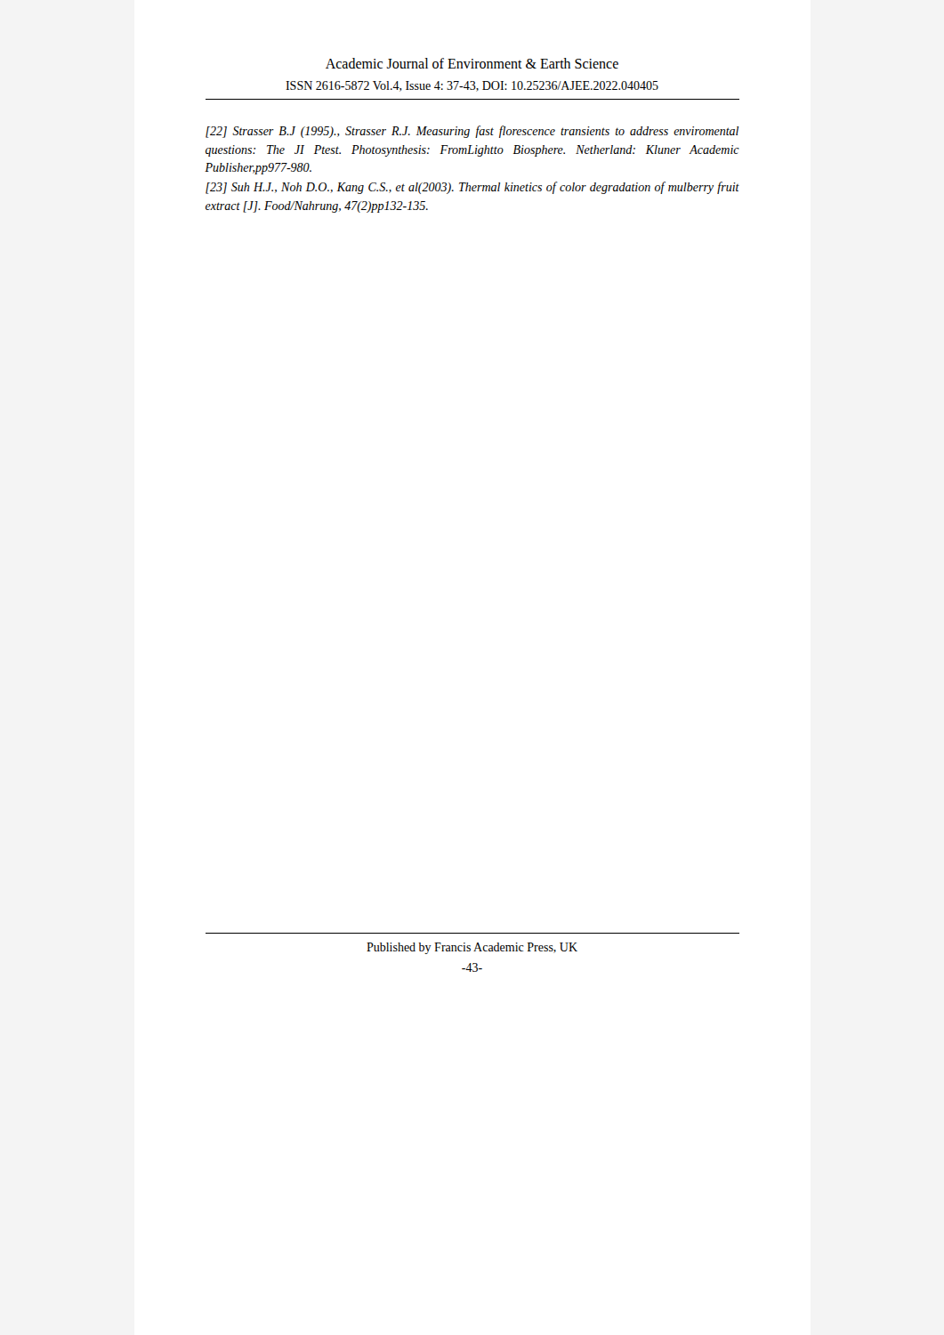Academic Journal of Environment & Earth Science
ISSN 2616-5872 Vol.4, Issue 4: 37-43, DOI: 10.25236/AJEE.2022.040405
[22] Strasser B.J (1995)., Strasser R.J. Measuring fast florescence transients to address enviromental questions: The JI Ptest. Photosynthesis: FromLightto Biosphere. Netherland: Kluner Academic Publisher,pp977-980.
[23] Suh H.J., Noh D.O., Kang C.S., et al(2003). Thermal kinetics of color degradation of mulberry fruit extract [J]. Food/Nahrung, 47(2)pp132-135.
Published by Francis Academic Press, UK
-43-